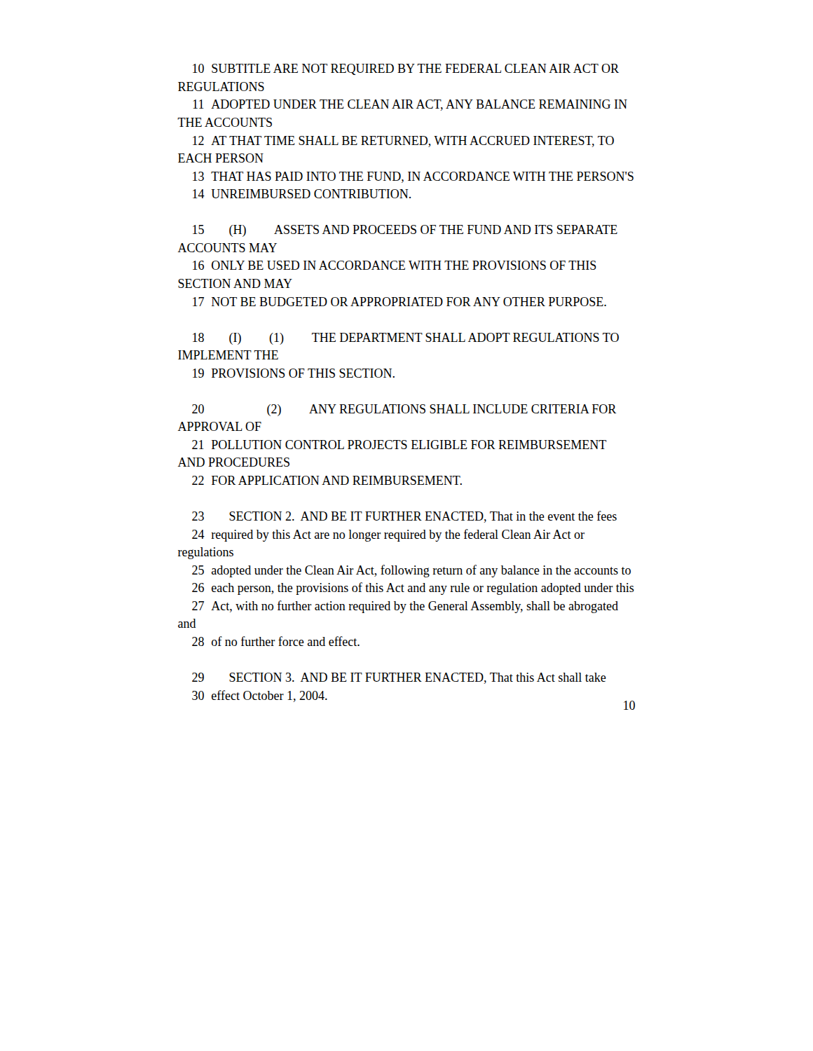10 SUBTITLE ARE NOT REQUIRED BY THE FEDERAL CLEAN AIR ACT OR REGULATIONS 11 ADOPTED UNDER THE CLEAN AIR ACT, ANY BALANCE REMAINING IN THE ACCOUNTS 12 AT THAT TIME SHALL BE RETURNED, WITH ACCRUED INTEREST, TO EACH PERSON 13 THAT HAS PAID INTO THE FUND, IN ACCORDANCE WITH THE PERSON'S 14 UNREIMBURSED CONTRIBUTION. 15 (H) ASSETS AND PROCEEDS OF THE FUND AND ITS SEPARATE ACCOUNTS MAY 16 ONLY BE USED IN ACCORDANCE WITH THE PROVISIONS OF THIS SECTION AND MAY 17 NOT BE BUDGETED OR APPROPRIATED FOR ANY OTHER PURPOSE. 18 (I) (1) THE DEPARTMENT SHALL ADOPT REGULATIONS TO IMPLEMENT THE 19 PROVISIONS OF THIS SECTION. 20 (2) ANY REGULATIONS SHALL INCLUDE CRITERIA FOR APPROVAL OF 21 POLLUTION CONTROL PROJECTS ELIGIBLE FOR REIMBURSEMENT AND PROCEDURES 22 FOR APPLICATION AND REIMBURSEMENT. 23 SECTION 2. AND BE IT FURTHER ENACTED, That in the event the fees 24required by this Act are no longer required by the federal Clean Air Act or regulations 25adopted under the Clean Air Act, following return of any balance in the accounts to 26each person, the provisions of this Act and any rule or regulation adopted under this 27 Act, with no further action required by the General Assembly, shall be abrogated and 28of no further force and effect. 29 SECTION 3. AND BE IT FURTHER ENACTED, That this Act shall take 30effect October 1, 2004.
10